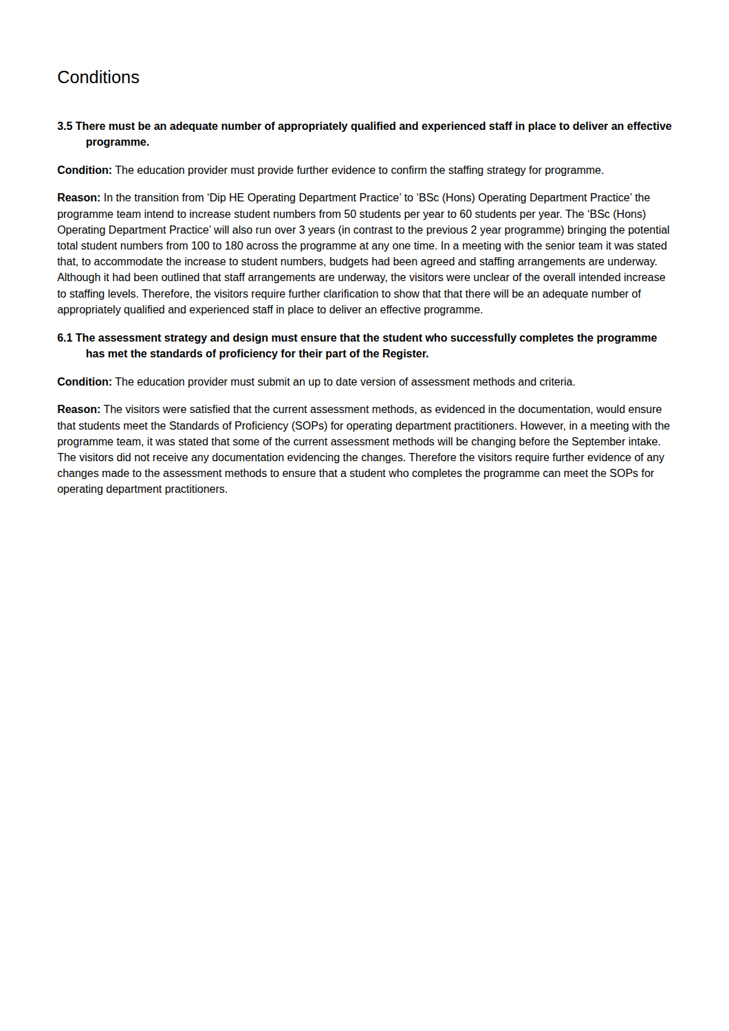Conditions
3.5 There must be an adequate number of appropriately qualified and experienced staff in place to deliver an effective programme.
Condition: The education provider must provide further evidence to confirm the staffing strategy for programme.
Reason: In the transition from ‘Dip HE Operating Department Practice’ to ‘BSc (Hons) Operating Department Practice’ the programme team intend to increase student numbers from 50 students per year to 60 students per year. The ‘BSc (Hons) Operating Department Practice’ will also run over 3 years (in contrast to the previous 2 year programme) bringing the potential total student numbers from 100 to 180 across the programme at any one time. In a meeting with the senior team it was stated that, to accommodate the increase to student numbers, budgets had been agreed and staffing arrangements are underway. Although it had been outlined that staff arrangements are underway, the visitors were unclear of the overall intended increase to staffing levels. Therefore, the visitors require further clarification to show that that there will be an adequate number of appropriately qualified and experienced staff in place to deliver an effective programme.
6.1 The assessment strategy and design must ensure that the student who successfully completes the programme has met the standards of proficiency for their part of the Register.
Condition: The education provider must submit an up to date version of assessment methods and criteria.
Reason: The visitors were satisfied that the current assessment methods, as evidenced in the documentation, would ensure that students meet the Standards of Proficiency (SOPs) for operating department practitioners. However, in a meeting with the programme team, it was stated that some of the current assessment methods will be changing before the September intake. The visitors did not receive any documentation evidencing the changes. Therefore the visitors require further evidence of any changes made to the assessment methods to ensure that a student who completes the programme can meet the SOPs for operating department practitioners.